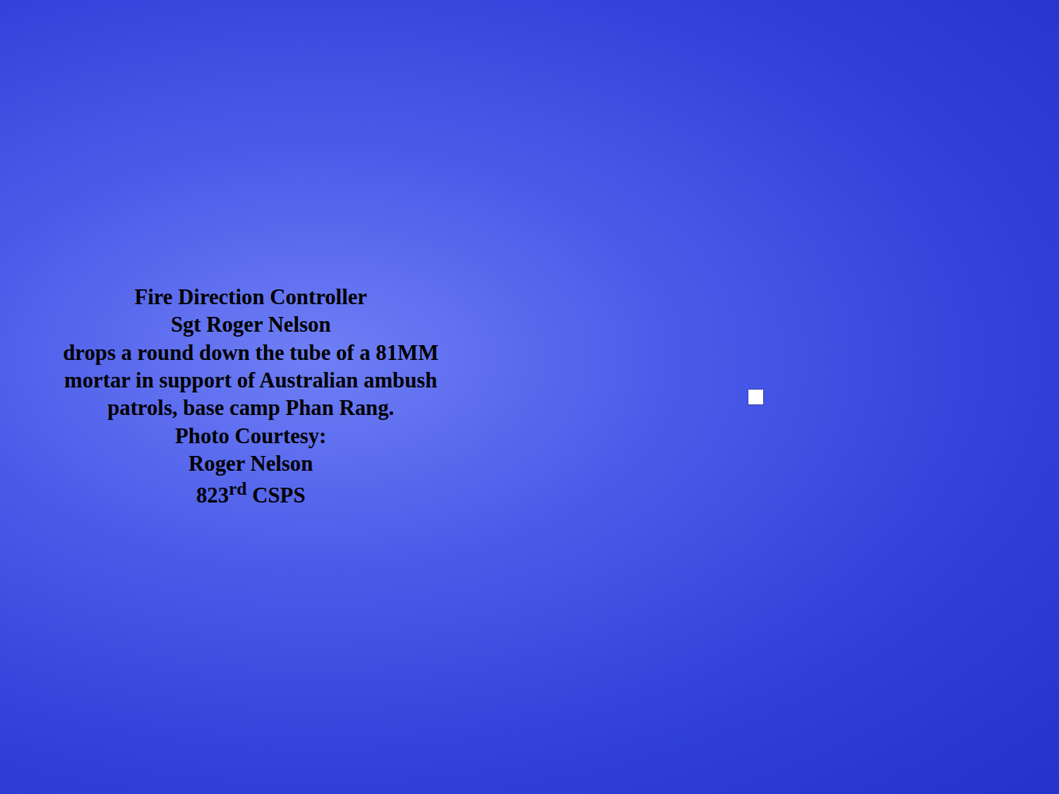Fire Direction Controller
Sgt Roger Nelson
drops a round down the tube of a 81MM mortar in support of Australian ambush patrols, base camp Phan Rang.
Photo Courtesy:
Roger Nelson
823rd CSPS